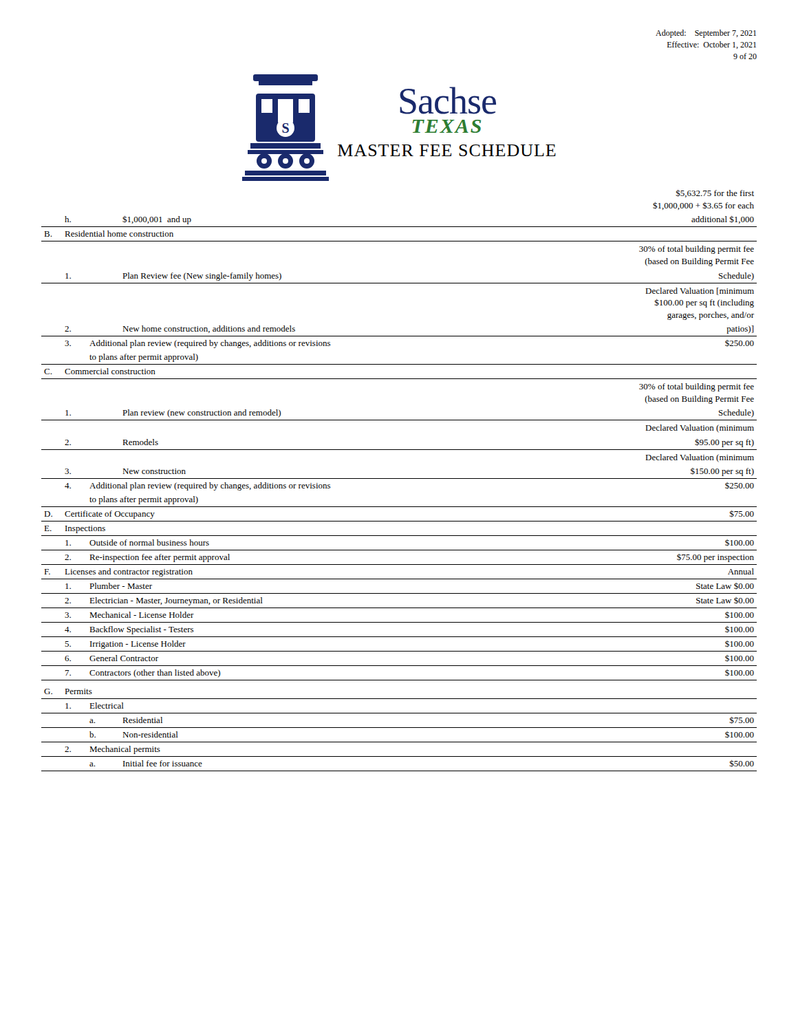Adopted: September 7, 2021
Effective: October 1, 2021
9 of 20
S
Sachse
TEXAS
MASTER FEE SCHEDULE
| | | | | $5,632.75 for the first $1,000,000 + $3.65 for each |
| | h. | | $1,000,001 and up | additional $1,000 |
| B. | Residential home construction | |
| | | | | 30% of total building permit fee (based on Building Permit Fee |
| | 1. | | Plan Review fee (New single-family homes) | Schedule) |
| | | | | Declared Valuation [minimum $100.00 per sq ft (including garages, porches, and/or |
| | 2. | | New home construction, additions and remodels | patios)] |
| | 3. | Additional plan review (required by changes, additions or revisions | $250.00 |
| | | to plans after permit approval) | |
| C. | Commercial construction | |
| | | | | 30% of total building permit fee (based on Building Permit Fee |
| | 1. | | Plan review (new construction and remodel) | Schedule) |
| | | | | Declared Valuation (minimum |
| | 2. | | Remodels | $95.00 per sq ft) |
| | | | | Declared Valuation (minimum |
| | 3. | | New construction | $150.00 per sq ft) |
| | 4. | Additional plan review (required by changes, additions or revisions | $250.00 |
| | | to plans after permit approval) | |
| D. | Certificate of Occupancy | $75.00 |
| E. | Inspections | |
| | 1. | Outside of normal business hours | $100.00 |
| | 2. | Re-inspection fee after permit approval | $75.00 per inspection |
| F. | Licenses and contractor registration | Annual |
| | 1. | Plumber - Master | State Law $0.00 |
| | 2. | Electrician - Master, Journeyman, or Residential | State Law $0.00 |
| | 3. | Mechanical - License Holder | $100.00 |
| | 4. | Backflow Specialist - Testers | $100.00 |
| | 5. | Irrigation - License Holder | $100.00 |
| | 6. | General Contractor | $100.00 |
| | 7. | Contractors (other than listed above) | $100.00 |
| G. | Permits | |
| | 1. | Electrical | |
| | | a. | Residential | $75.00 |
| | | b. | Non-residential | $100.00 |
| | 2. | Mechanical permits | |
| | | a. | Initial fee for issuance | $50.00 |